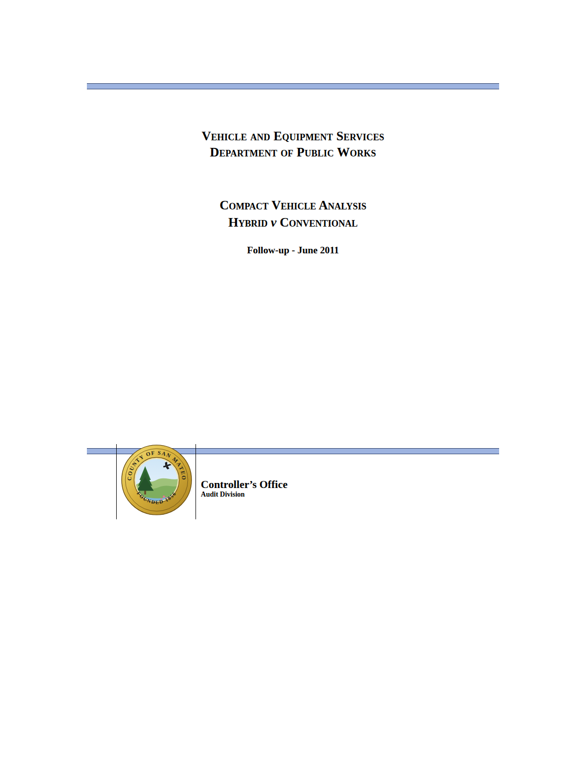Vehicle and Equipment Services
Department of Public Works
Compact Vehicle Analysis
Hybrid v Conventional
Follow-up - June 2011
COUNTY OF SAN MATEO FOUNDED 1856
Controller’s Office
Audit Division